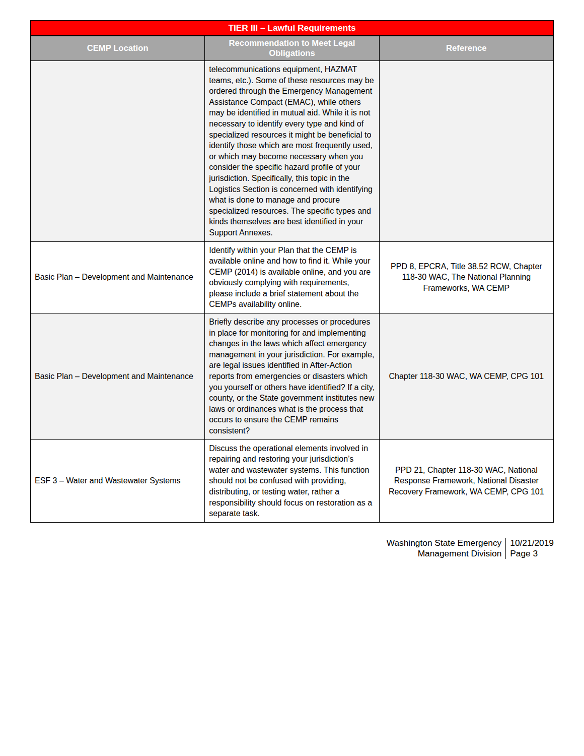TIER III – Lawful Requirements
| CEMP Location | Recommendation to Meet Legal Obligations | Reference |
| --- | --- | --- |
| | telecommunications equipment, HAZMAT teams, etc.). Some of these resources may be ordered through the Emergency Management Assistance Compact (EMAC), while others may be identified in mutual aid. While it is not necessary to identify every type and kind of specialized resources it might be beneficial to identify those which are most frequently used, or which may become necessary when you consider the specific hazard profile of your jurisdiction. Specifically, this topic in the Logistics Section is concerned with identifying what is done to manage and procure specialized resources. The specific types and kinds themselves are best identified in your Support Annexes. | |
| Basic Plan – Development and Maintenance | Identify within your Plan that the CEMP is available online and how to find it. While your CEMP (2014) is available online, and you are obviously complying with requirements, please include a brief statement about the CEMPs availability online. | PPD 8, EPCRA, Title 38.52 RCW, Chapter 118-30 WAC, The National Planning Frameworks, WA CEMP |
| Basic Plan – Development and Maintenance | Briefly describe any processes or procedures in place for monitoring for and implementing changes in the laws which affect emergency management in your jurisdiction. For example, are legal issues identified in After-Action reports from emergencies or disasters which you yourself or others have identified? If a city, county, or the State government institutes new laws or ordinances what is the process that occurs to ensure the CEMP remains consistent? | Chapter 118-30 WAC, WA CEMP, CPG 101 |
| ESF 3 – Water and Wastewater Systems | Discuss the operational elements involved in repairing and restoring your jurisdiction’s water and wastewater systems. This function should not be confused with providing, distributing, or testing water, rather a responsibility should focus on restoration as a separate task. | PPD 21, Chapter 118-30 WAC, National Response Framework, National Disaster Recovery Framework, WA CEMP, CPG 101 |
Washington State Emergency
Management Division
10/21/2019
Page 3